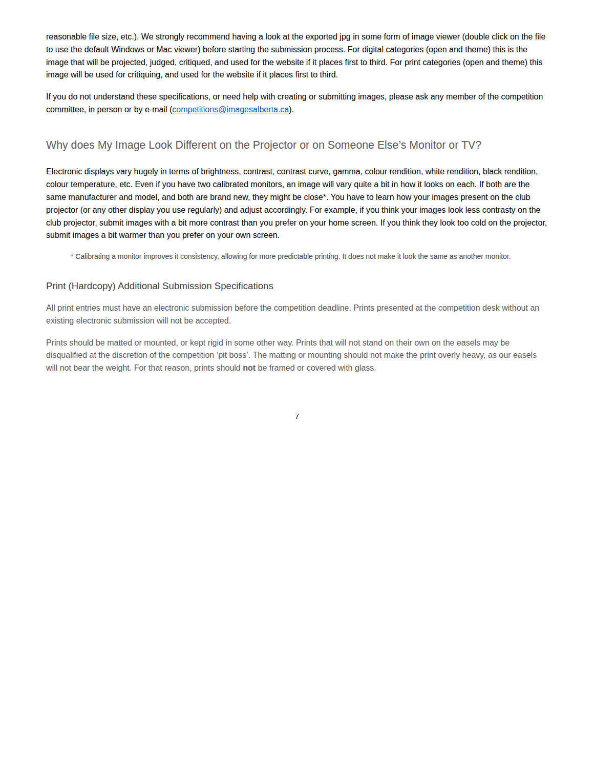reasonable file size, etc.). We strongly recommend having a look at the exported jpg in some form of image viewer (double click on the file to use the default Windows or Mac viewer) before starting the submission process. For digital categories (open and theme) this is the image that will be projected, judged, critiqued, and used for the website if it places first to third. For print categories (open and theme) this image will be used for critiquing, and used for the website if it places first to third.
If you do not understand these specifications, or need help with creating or submitting images, please ask any member of the competition committee, in person or by e-mail (competitions@imagesalberta.ca).
Why does My Image Look Different on the Projector or on Someone Else’s Monitor or TV?
Electronic displays vary hugely in terms of brightness, contrast, contrast curve, gamma, colour rendition, white rendition, black rendition, colour temperature, etc. Even if you have two calibrated monitors, an image will vary quite a bit in how it looks on each. If both are the same manufacturer and model, and both are brand new, they might be close*. You have to learn how your images present on the club projector (or any other display you use regularly) and adjust accordingly. For example, if you think your images look less contrasty on the club projector, submit images with a bit more contrast than you prefer on your home screen. If you think they look too cold on the projector, submit images a bit warmer than you prefer on your own screen.
* Calibrating a monitor improves it consistency, allowing for more predictable printing. It does not make it look the same as another monitor.
Print (Hardcopy) Additional Submission Specifications
All print entries must have an electronic submission before the competition deadline. Prints presented at the competition desk without an existing electronic submission will not be accepted.
Prints should be matted or mounted, or kept rigid in some other way. Prints that will not stand on their own on the easels may be disqualified at the discretion of the competition ‘pit boss’. The matting or mounting should not make the print overly heavy, as our easels will not bear the weight. For that reason, prints should not be framed or covered with glass.
7